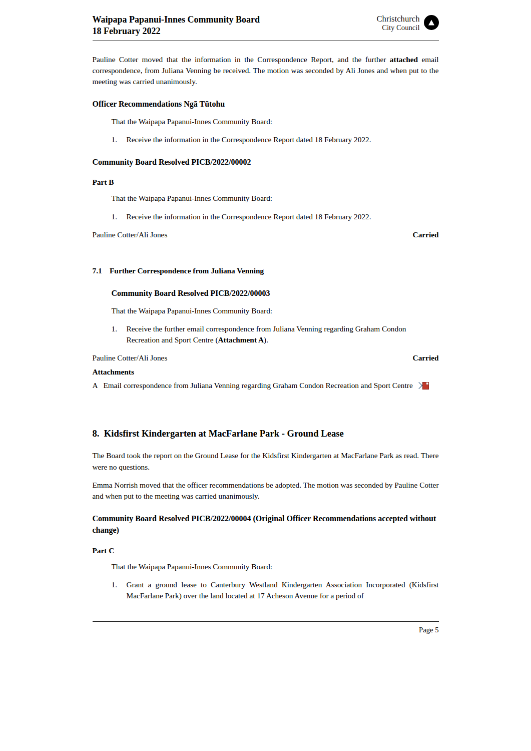Waipapa Papanui-Innes Community Board
18 February 2022
Christchurch City Council
Pauline Cotter moved that the information in the Correspondence Report, and the further attached email correspondence, from Juliana Venning be received. The motion was seconded by Ali Jones and when put to the meeting was carried unanimously.
Officer Recommendations Ngā Tūtohu
That the Waipapa Papanui-Innes Community Board:
1. Receive the information in the Correspondence Report dated 18 February 2022.
Community Board Resolved PICB/2022/00002
Part B
That the Waipapa Papanui-Innes Community Board:
1. Receive the information in the Correspondence Report dated 18 February 2022.
Pauline Cotter/Ali Jones Carried
7.1 Further Correspondence from Juliana Venning
Community Board Resolved PICB/2022/00003
That the Waipapa Papanui-Innes Community Board:
1. Receive the further email correspondence from Juliana Venning regarding Graham Condon Recreation and Sport Centre (Attachment A).
Pauline Cotter/Ali Jones Carried
Attachments
A Email correspondence from Juliana Venning regarding Graham Condon Recreation and Sport Centre
8. Kidsfirst Kindergarten at MacFarlane Park - Ground Lease
The Board took the report on the Ground Lease for the Kidsfirst Kindergarten at MacFarlane Park as read. There were no questions.
Emma Norrish moved that the officer recommendations be adopted. The motion was seconded by Pauline Cotter and when put to the meeting was carried unanimously.
Community Board Resolved PICB/2022/00004 (Original Officer Recommendations accepted without change)
Part C
That the Waipapa Papanui-Innes Community Board:
1. Grant a ground lease to Canterbury Westland Kindergarten Association Incorporated (Kidsfirst MacFarlane Park) over the land located at 17 Acheson Avenue for a period of
Page 5